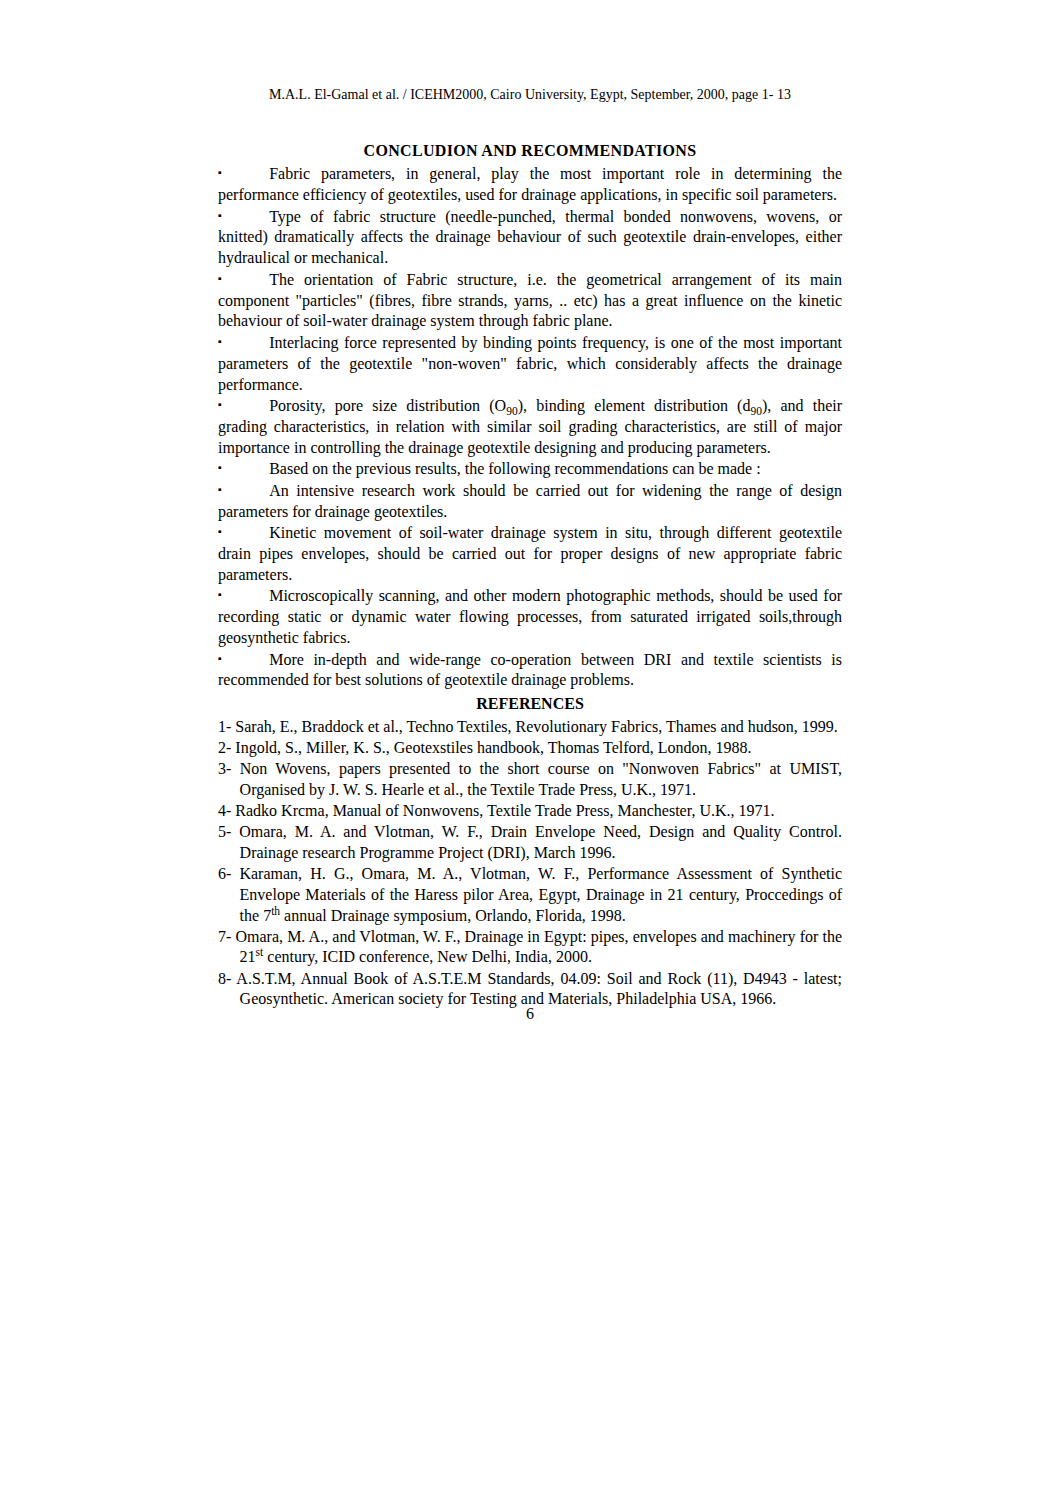M.A.L. El-Gamal et al. / ICEHM2000, Cairo University, Egypt, September, 2000, page 1- 13
CONCLUDION AND RECOMMENDATIONS
▪ Fabric parameters, in general, play the most important role in determining the performance efficiency of geotextiles, used for drainage applications, in specific soil parameters.
▪ Type of fabric structure (needle-punched, thermal bonded nonwovens, wovens, or knitted) dramatically affects the drainage behaviour of such geotextile drain-envelopes, either hydraulical or mechanical.
▪ The orientation of Fabric structure, i.e. the geometrical arrangement of its main component "particles" (fibres, fibre strands, yarns, .. etc) has a great influence on the kinetic behaviour of soil-water drainage system through fabric plane.
▪ Interlacing force represented by binding points frequency, is one of the most important parameters of the geotextile "non-woven" fabric, which considerably affects the drainage performance.
▪ Porosity, pore size distribution (O90), binding element distribution (d90), and their grading characteristics, in relation with similar soil grading characteristics, are still of major importance in controlling the drainage geotextile designing and producing parameters.
▪ Based on the previous results, the following recommendations can be made :
▪ An intensive research work should be carried out for widening the range of design parameters for drainage geotextiles.
▪ Kinetic movement of soil-water drainage system in situ, through different geotextile drain pipes envelopes, should be carried out for proper designs of new appropriate fabric parameters.
▪ Microscopically scanning, and other modern photographic methods, should be used for recording static or dynamic water flowing processes, from saturated irrigated soils,through geosynthetic fabrics.
▪ More in-depth and wide-range co-operation between DRI and textile scientists is recommended for best solutions of geotextile drainage problems.
REFERENCES
1- Sarah, E., Braddock et al., Techno Textiles, Revolutionary Fabrics, Thames and hudson, 1999.
2- Ingold, S., Miller, K. S., Geotexstiles handbook, Thomas Telford, London, 1988.
3- Non Wovens, papers presented to the short course on "Nonwoven Fabrics" at UMIST, Organised by J. W. S. Hearle et al., the Textile Trade Press, U.K., 1971.
4- Radko Krcma, Manual of Nonwovens, Textile Trade Press, Manchester, U.K., 1971.
5- Omara, M. A. and Vlotman, W. F., Drain Envelope Need, Design and Quality Control. Drainage research Programme Project (DRI), March 1996.
6- Karaman, H. G., Omara, M. A., Vlotman, W. F., Performance Assessment of Synthetic Envelope Materials of the Haress pilor Area, Egypt, Drainage in 21 century, Proccedings of the 7th annual Drainage symposium, Orlando, Florida, 1998.
7- Omara, M. A., and Vlotman, W. F., Drainage in Egypt: pipes, envelopes and machinery for the 21st century, ICID conference, New Delhi, India, 2000.
8- A.S.T.M, Annual Book of A.S.T.E.M Standards, 04.09: Soil and Rock (11), D4943 - latest; Geosynthetic. American society for Testing and Materials, Philadelphia USA, 1966.
6